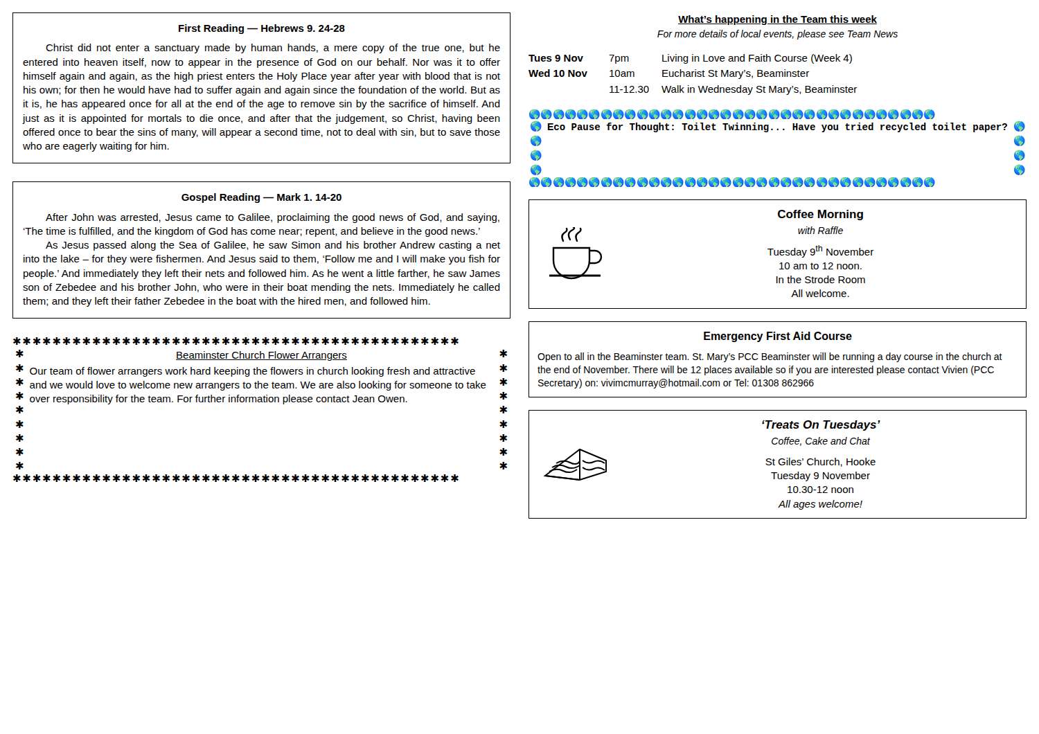First Reading — Hebrews 9. 24-28
Christ did not enter a sanctuary made by human hands, a mere copy of the true one, but he entered into heaven itself, now to appear in the presence of God on our behalf. Nor was it to offer himself again and again, as the high priest enters the Holy Place year after year with blood that is not his own; for then he would have had to suffer again and again since the foundation of the world. But as it is, he has appeared once for all at the end of the age to remove sin by the sacrifice of himself. And just as it is appointed for mortals to die once, and after that the judgement, so Christ, having been offered once to bear the sins of many, will appear a second time, not to deal with sin, but to save those who are eagerly waiting for him.
Gospel Reading — Mark 1. 14-20
After John was arrested, Jesus came to Galilee, proclaiming the good news of God, and saying, ‘The time is fulfilled, and the kingdom of God has come near; repent, and believe in the good news.’
As Jesus passed along the Sea of Galilee, he saw Simon and his brother Andrew casting a net into the lake – for they were fishermen. And Jesus said to them, ‘Follow me and I will make you fish for people.’ And immediately they left their nets and followed him. As he went a little farther, he saw James son of Zebedee and his brother John, who were in their boat mending the nets. Immediately he called them; and they left their father Zebedee in the boat with the hired men, and followed him.
✱✱✱✱✱✱✱✱✱✱✱✱✱✱✱✱✱✱✱✱✱✱✱✱✱✱✱✱✱✱✱✱✱✱✱✱✱✱✱✱✱✱✱✱✱
✱ ✱ ✱ ✱ ✱ ✱ ✱ ✱ ✱
Beaminster Church Flower Arrangers
Our team of flower arrangers work hard keeping the flowers in church looking fresh and attractive and we would love to welcome new arrangers to the team. We are also looking for someone to take over responsibility for the team. For further information please contact Jean Owen.
✱ ✱ ✱ ✱ ✱ ✱ ✱ ✱ ✱
✱✱✱✱✱✱✱✱✱✱✱✱✱✱✱✱✱✱✱✱✱✱✱✱✱✱✱✱✱✱✱✱✱✱✱✱✱✱✱✱✱✱✱✱✱
What’s happening in the Team this week
For more details of local events, please see Team News
| Tues 9 Nov | 7pm | Living in Love and Faith Course (Week 4) |
| Wed 10 Nov | 10am | Eucharist St Mary’s, Beaminster |
| | 11-12.30 | Walk in Wednesday St Mary’s, Beaminster |
🌎🌎🌎🌎🌎🌎🌎🌎🌎🌎🌎🌎🌎🌎🌎🌎🌎🌎🌎🌎🌎🌎🌎🌎🌎🌎🌎🌎🌎🌎🌎🌎🌎🌎
🌎 🌎 🌎 🌎
Eco Pause for Thought: Toilet Twinning... Have you tried recycled toilet paper?
🌎 🌎 🌎 🌎
🌎🌎🌎🌎🌎🌎🌎🌎🌎🌎🌎🌎🌎🌎🌎🌎🌎🌎🌎🌎🌎🌎🌎🌎🌎🌎🌎🌎🌎🌎🌎🌎🌎🌎
Coffee Morning
with Raffle
Tuesday 9th November
10 am to 12 noon.
In the Strode Room
All welcome.
Emergency First Aid Course
Open to all in the Beaminster team. St. Mary’s PCC Beaminster will be running a day course in the church at the end of November. There will be 12 places available so if you are interested please contact Vivien (PCC Secretary) on: vivimcmurray@hotmail.com or Tel: 01308 862966
‘Treats On Tuesdays’
Coffee, Cake and Chat
St Giles’ Church, Hooke
Tuesday 9 November
10.30-12 noon
All ages welcome!